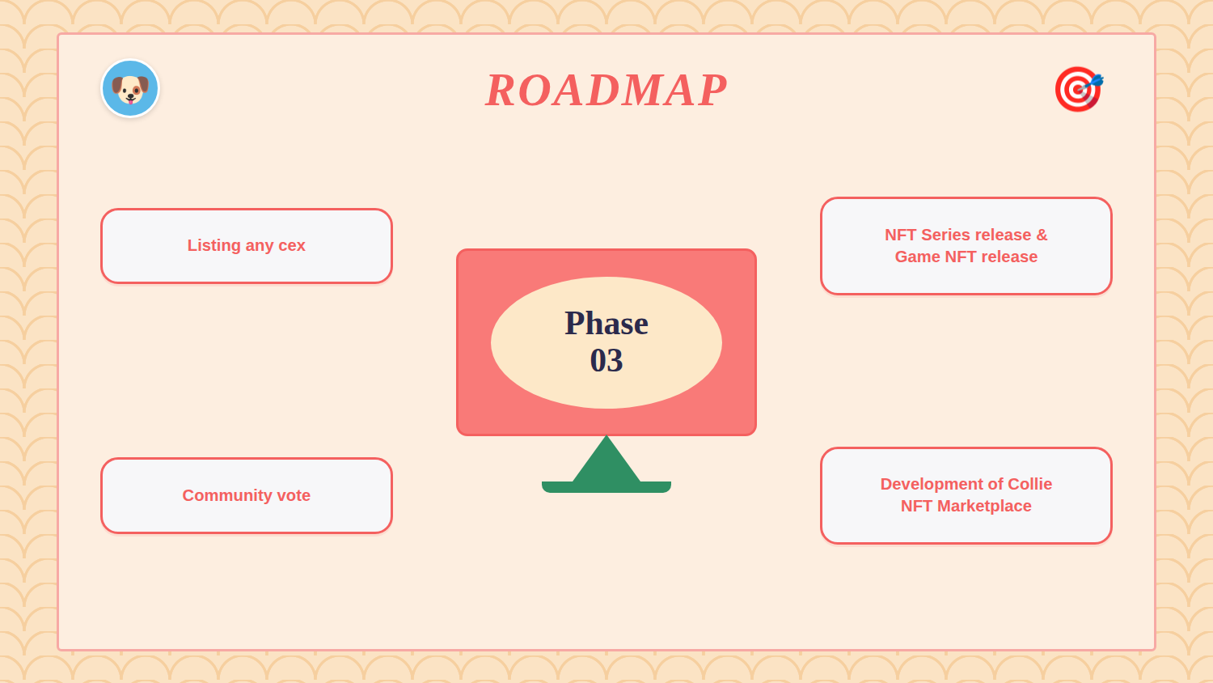🐶
Roadmap
🎯
Listing any cex
Community vote
Phase
03
NFT Series release &
Game NFT release
Development of Collie
NFT Marketplace